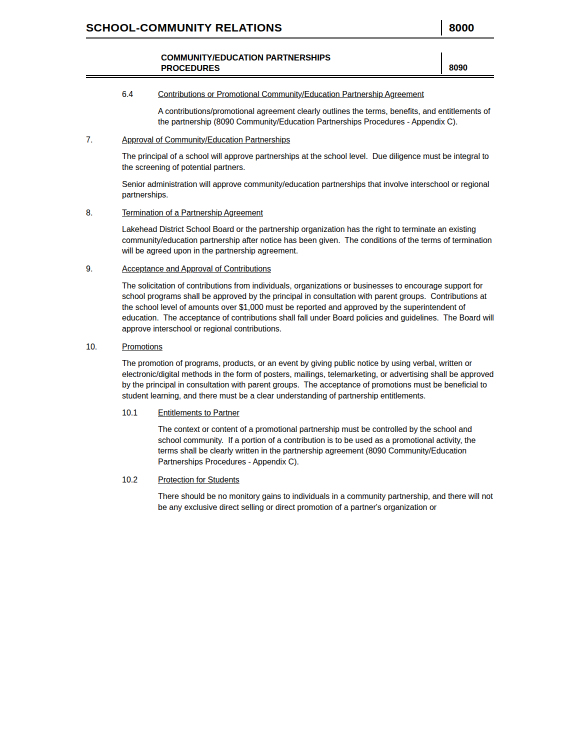SCHOOL-COMMUNITY RELATIONS
8000
COMMUNITY/EDUCATION PARTNERSHIPS
PROCEDURES
8090
6.4
Contributions or Promotional Community/Education Partnership Agreement
A contributions/promotional agreement clearly outlines the terms, benefits, and entitlements of the partnership (8090 Community/Education Partnerships Procedures - Appendix C).
7.
Approval of Community/Education Partnerships
The principal of a school will approve partnerships at the school level. Due diligence must be integral to the screening of potential partners.
Senior administration will approve community/education partnerships that involve interschool or regional partnerships.
8.
Termination of a Partnership Agreement
Lakehead District School Board or the partnership organization has the right to terminate an existing community/education partnership after notice has been given. The conditions of the terms of termination will be agreed upon in the partnership agreement.
9.
Acceptance and Approval of Contributions
The solicitation of contributions from individuals, organizations or businesses to encourage support for school programs shall be approved by the principal in consultation with parent groups. Contributions at the school level of amounts over $1,000 must be reported and approved by the superintendent of education. The acceptance of contributions shall fall under Board policies and guidelines. The Board will approve interschool or regional contributions.
10.
Promotions
The promotion of programs, products, or an event by giving public notice by using verbal, written or electronic/digital methods in the form of posters, mailings, telemarketing, or advertising shall be approved by the principal in consultation with parent groups. The acceptance of promotions must be beneficial to student learning, and there must be a clear understanding of partnership entitlements.
10.1
Entitlements to Partner
The context or content of a promotional partnership must be controlled by the school and school community. If a portion of a contribution is to be used as a promotional activity, the terms shall be clearly written in the partnership agreement (8090 Community/Education Partnerships Procedures - Appendix C).
10.2
Protection for Students
There should be no monitory gains to individuals in a community partnership, and there will not be any exclusive direct selling or direct promotion of a partner's organization or